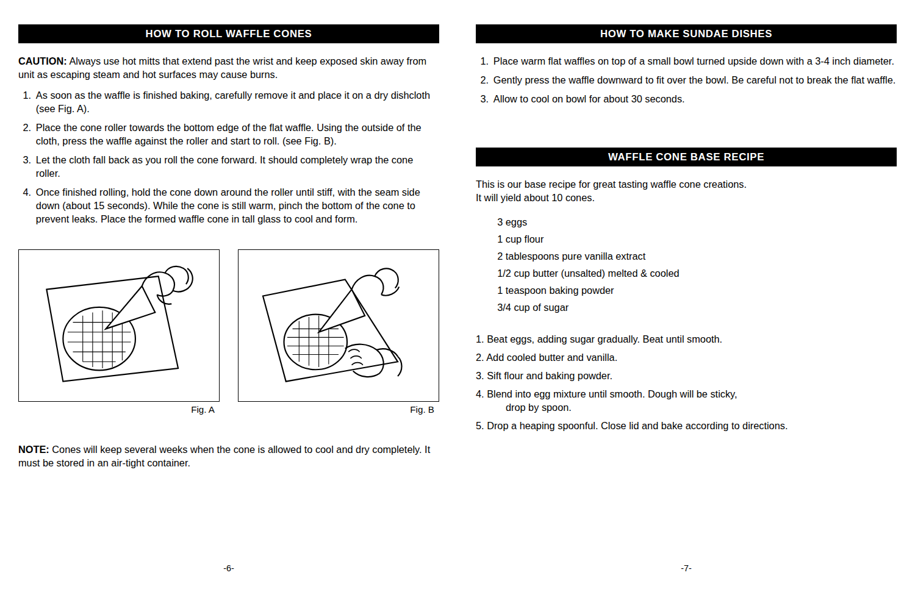How to Roll Waffle Cones
CAUTION: Always use hot mitts that extend past the wrist and keep exposed skin away from unit as escaping steam and hot surfaces may cause burns.
As soon as the waffle is finished baking, carefully remove it and place it on a dry dishcloth (see Fig. A).
Place the cone roller towards the bottom edge of the flat waffle. Using the outside of the cloth, press the waffle against the roller and start to roll. (see Fig. B).
Let the cloth fall back as you roll the cone forward. It should completely wrap the cone roller.
Once finished rolling, hold the cone down around the roller until stiff, with the seam side down (about 15 seconds). While the cone is still warm, pinch the bottom of the cone to prevent leaks. Place the formed waffle cone in tall glass to cool and form.
Fig. A
Fig. B
NOTE: Cones will keep several weeks when the cone is allowed to cool and dry completely. It must be stored in an air-tight container.
-6-
How to Make Sundae Dishes
Place warm flat waffles on top of a small bowl turned upside down with a 3-4 inch diameter.
Gently press the waffle downward to fit over the bowl. Be careful not to break the flat waffle.
Allow to cool on bowl for about 30 seconds.
Waffle Cone Base Recipe
This is our base recipe for great tasting waffle cone creations.
It will yield about 10 cones.
3 eggs
1 cup flour
2 tablespoons pure vanilla extract
1/2 cup butter (unsalted) melted & cooled
1 teaspoon baking powder
3/4 cup of sugar
1. Beat eggs, adding sugar gradually. Beat until smooth.
2. Add cooled butter and vanilla.
3. Sift flour and baking powder.
4. Blend into egg mixture until smooth. Dough will be sticky,drop by spoon.
5. Drop a heaping spoonful. Close lid and bake according to directions.
-7-